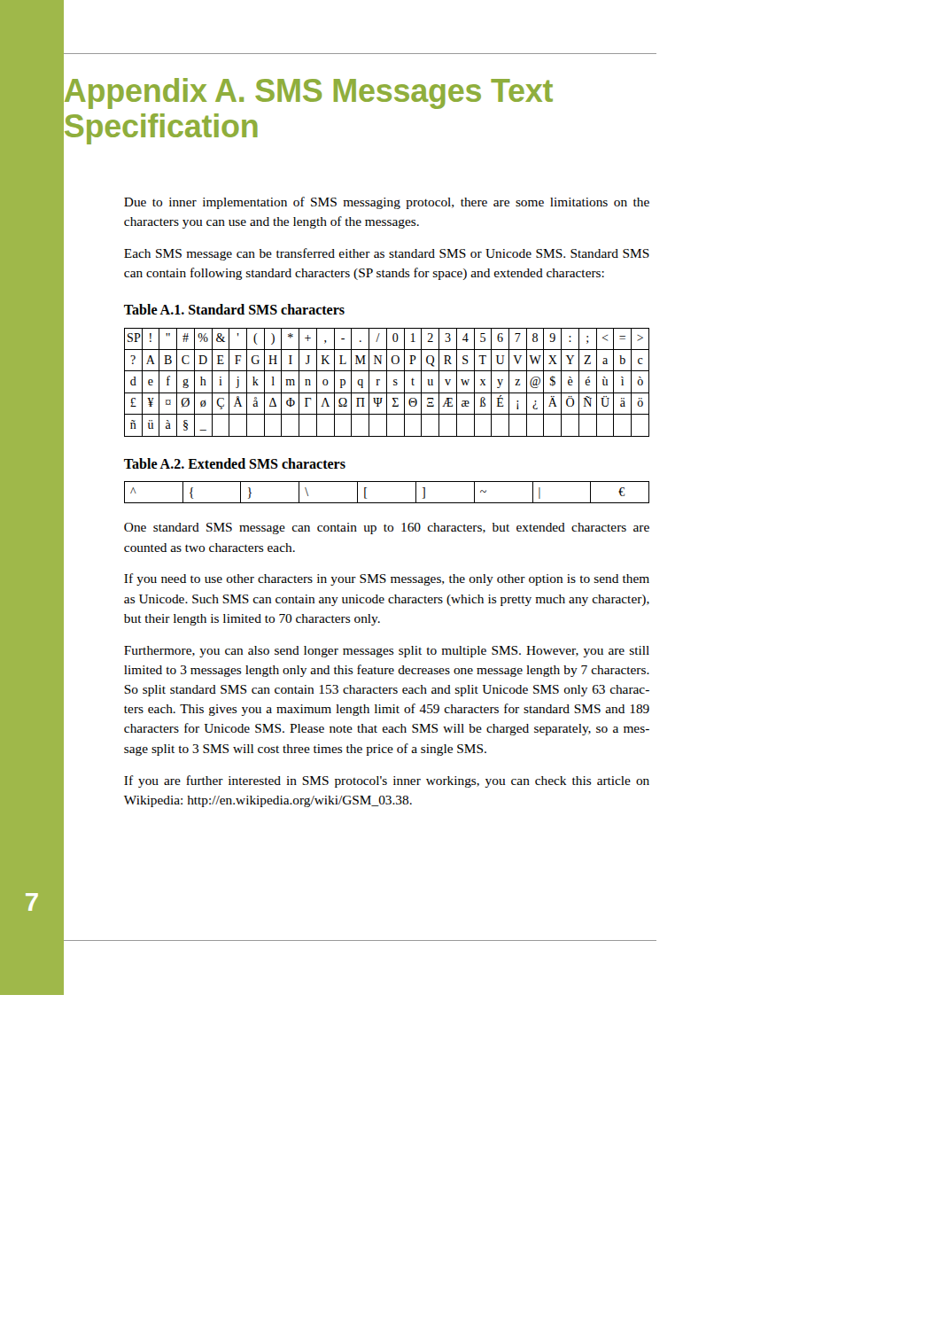7
Appendix A. SMS Messages Text
Specification
Due to inner implementation of SMS messaging protocol, there are some limitations on the characters you can use and the length of the messages.
Each SMS message can be transferred either as standard SMS or Unicode SMS. Standard SMS can contain following standard characters (SP stands for space) and extended characters:
Table A.1. Standard SMS characters
| SP | ! | " | # | % | & | ' | ( | ) | * | + | , | - | . | / | 0 | 1 | 2 | 3 | 4 | 5 | 6 | 7 | 8 | 9 | : | ; | < | = | > |
| ? | A | B | C | D | E | F | G | H | I | J | K | L | M | N | O | P | Q | R | S | T | U | V | W | X | Y | Z | a | b | c |
| d | e | f | g | h | i | j | k | l | m | n | o | p | q | r | s | t | u | v | w | x | y | z | @ | $ | è | é | ù | ì | ò |
| £ | ¥ | ¤ | Ø | ø | Ç | Å | å | Δ | Φ | Γ | Λ | Ω | Π | Ψ | Σ | Θ | Ξ | Æ | æ | ß | É | ¡ | ¿ | Ä | Ö | Ñ | Ü | ä | ö |
| ñ | ü | à | § | _ | | | | | | | | | | | | | | | | | | | | | | | | | |
Table A.2. Extended SMS characters
| ^ | { | } | \ | [ | ] | ~ | / | € |
One standard SMS message can contain up to 160 characters, but extended characters are counted as two characters each.
If you need to use other characters in your SMS messages, the only other option is to send them as Unicode. Such SMS can contain any unicode characters (which is pretty much any character), but their length is limited to 70 characters only.
Furthermore, you can also send longer messages split to multiple SMS. However, you are still limited to 3 messages length only and this feature decreases one message length by 7 characters. So split standard SMS can contain 153 characters each and split Unicode SMS only 63 characters each. This gives you a maximum length limit of 459 characters for standard SMS and 189 characters for Unicode SMS. Please note that each SMS will be charged separately, so a message split to 3 SMS will cost three times the price of a single SMS.
If you are further interested in SMS protocol's inner workings, you can check this article on Wikipedia: http://en.wikipedia.org/wiki/GSM_03.38.